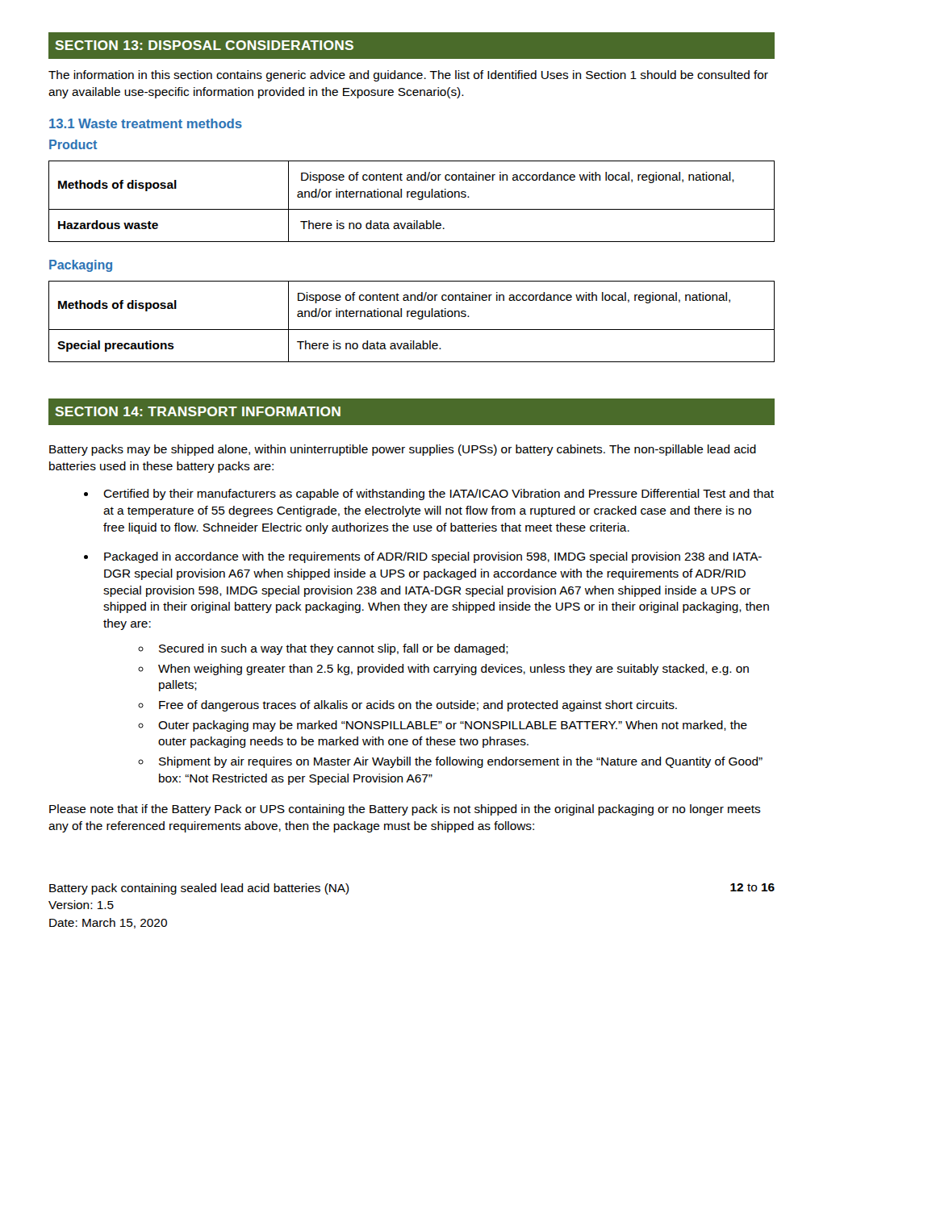SECTION 13: DISPOSAL CONSIDERATIONS
The information in this section contains generic advice and guidance. The list of Identified Uses in Section 1 should be consulted for any available use-specific information provided in the Exposure Scenario(s).
13.1 Waste treatment methods
Product
| Methods of disposal | Dispose of content and/or container in accordance with local, regional, national, and/or international regulations. |
| Hazardous waste | There is no data available. |
Packaging
| Methods of disposal | Dispose of content and/or container in accordance with local, regional, national, and/or international regulations. |
| Special precautions | There is no data available. |
SECTION 14: TRANSPORT INFORMATION
Battery packs may be shipped alone, within uninterruptible power supplies (UPSs) or battery cabinets. The non-spillable lead acid batteries used in these battery packs are:
Certified by their manufacturers as capable of withstanding the IATA/ICAO Vibration and Pressure Differential Test and that at a temperature of 55 degrees Centigrade, the electrolyte will not flow from a ruptured or cracked case and there is no free liquid to flow. Schneider Electric only authorizes the use of batteries that meet these criteria.
Packaged in accordance with the requirements of ADR/RID special provision 598, IMDG special provision 238 and IATA-DGR special provision A67 when shipped inside a UPS or packaged in accordance with the requirements of ADR/RID special provision 598, IMDG special provision 238 and IATA-DGR special provision A67 when shipped inside a UPS or shipped in their original battery pack packaging. When they are shipped inside the UPS or in their original packaging, then they are:
Secured in such a way that they cannot slip, fall or be damaged;
When weighing greater than 2.5 kg, provided with carrying devices, unless they are suitably stacked, e.g. on pallets;
Free of dangerous traces of alkalis or acids on the outside; and protected against short circuits.
Outer packaging may be marked “NONSPILLABLE” or “NONSPILLABLE BATTERY.” When not marked, the outer packaging needs to be marked with one of these two phrases.
Shipment by air requires on Master Air Waybill the following endorsement in the “Nature and Quantity of Good” box: “Not Restricted as per Special Provision A67”
Please note that if the Battery Pack or UPS containing the Battery pack is not shipped in the original packaging or no longer meets any of the referenced requirements above, then the package must be shipped as follows:
Battery pack containing sealed lead acid batteries (NA)
Version: 1.5
Date: March 15, 2020
12 to 16